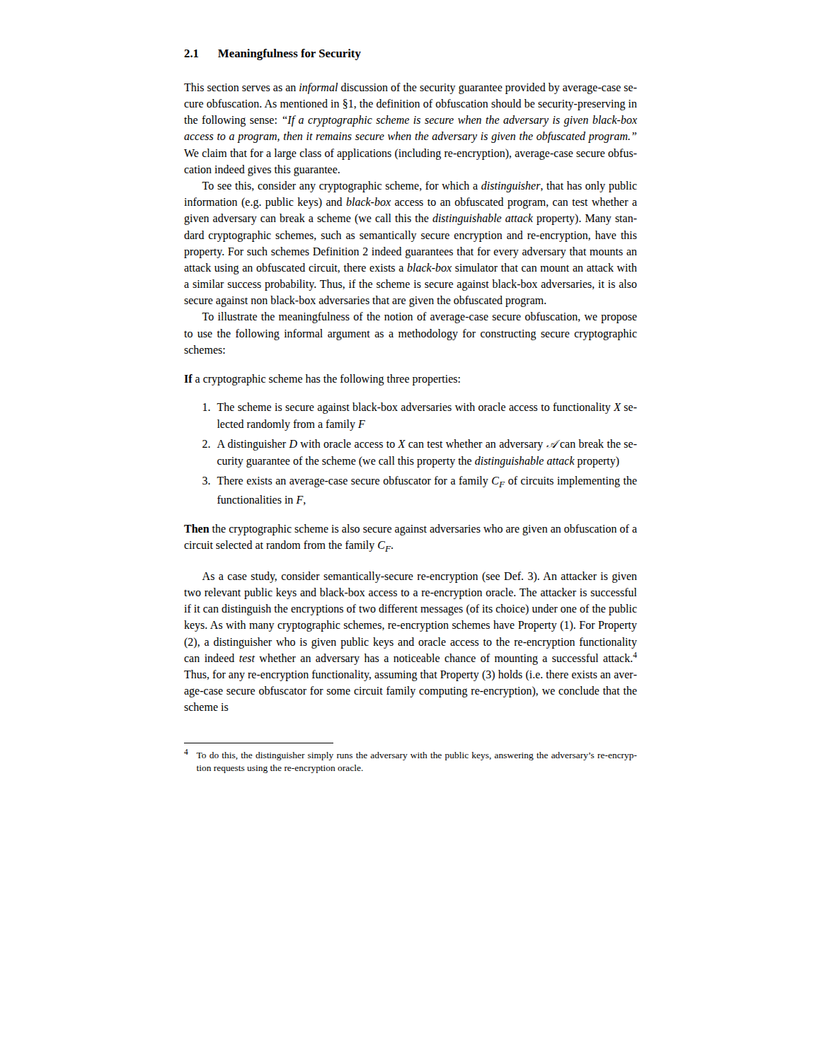2.1 Meaningfulness for Security
This section serves as an informal discussion of the security guarantee provided by average-case secure obfuscation. As mentioned in §1, the definition of obfuscation should be security-preserving in the following sense: “If a cryptographic scheme is secure when the adversary is given black-box access to a program, then it remains secure when the adversary is given the obfuscated program.” We claim that for a large class of applications (including re-encryption), average-case secure obfuscation indeed gives this guarantee.
To see this, consider any cryptographic scheme, for which a distinguisher, that has only public information (e.g. public keys) and black-box access to an obfuscated program, can test whether a given adversary can break a scheme (we call this the distinguishable attack property). Many standard cryptographic schemes, such as semantically secure encryption and re-encryption, have this property. For such schemes Definition 2 indeed guarantees that for every adversary that mounts an attack using an obfuscated circuit, there exists a black-box simulator that can mount an attack with a similar success probability. Thus, if the scheme is secure against black-box adversaries, it is also secure against non black-box adversaries that are given the obfuscated program.
To illustrate the meaningfulness of the notion of average-case secure obfuscation, we propose to use the following informal argument as a methodology for constructing secure cryptographic schemes:
If a cryptographic scheme has the following three properties:
The scheme is secure against black-box adversaries with oracle access to functionality X selected randomly from a family F
A distinguisher D with oracle access to X can test whether an adversary 𝒜 can break the security guarantee of the scheme (we call this property the distinguishable attack property)
There exists an average-case secure obfuscator for a family CF of circuits implementing the functionalities in F,
Then the cryptographic scheme is also secure against adversaries who are given an obfuscation of a circuit selected at random from the family CF.
As a case study, consider semantically-secure re-encryption (see Def. 3). An attacker is given two relevant public keys and black-box access to a re-encryption oracle. The attacker is successful if it can distinguish the encryptions of two different messages (of its choice) under one of the public keys. As with many cryptographic schemes, re-encryption schemes have Property (1). For Property (2), a distinguisher who is given public keys and oracle access to the re-encryption functionality can indeed test whether an adversary has a noticeable chance of mounting a successful attack.4 Thus, for any re-encryption functionality, assuming that Property (3) holds (i.e. there exists an average-case secure obfuscator for some circuit family computing re-encryption), we conclude that the scheme is
4 To do this, the distinguisher simply runs the adversary with the public keys, answering the adversary’s re-encryption requests using the re-encryption oracle.